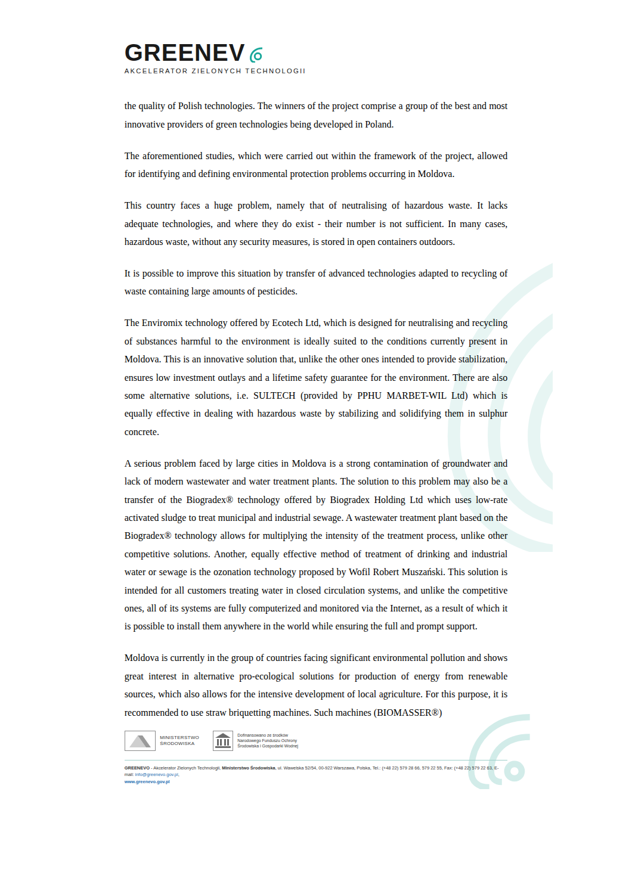GREEN EV
AKCELERATOR ZIELONYCH TECHNOLOGII
the quality of Polish technologies. The winners of the project comprise a group of the best and most innovative providers of green technologies being developed in Poland.
The aforementioned studies, which were carried out within the framework of the project, allowed for identifying and defining environmental protection problems occurring in Moldova.
This country faces a huge problem, namely that of neutralising of hazardous waste. It lacks adequate technologies, and where they do exist - their number is not sufficient. In many cases, hazardous waste, without any security measures, is stored in open containers outdoors.
It is possible to improve this situation by transfer of advanced technologies adapted to recycling of waste containing large amounts of pesticides.
The Enviromix technology offered by Ecotech Ltd, which is designed for neutralising and recycling of substances harmful to the environment is ideally suited to the conditions currently present in Moldova. This is an innovative solution that, unlike the other ones intended to provide stabilization, ensures low investment outlays and a lifetime safety guarantee for the environment. There are also some alternative solutions, i.e. SULTECH (provided by PPHU MARBET-WIL Ltd) which is equally effective in dealing with hazardous waste by stabilizing and solidifying them in sulphur concrete.
A serious problem faced by large cities in Moldova is a strong contamination of groundwater and lack of modern wastewater and water treatment plants. The solution to this problem may also be a transfer of the Biogradex® technology offered by Biogradex Holding Ltd which uses low-rate activated sludge to treat municipal and industrial sewage. A wastewater treatment plant based on the Biogradex® technology allows for multiplying the intensity of the treatment process, unlike other competitive solutions. Another, equally effective method of treatment of drinking and industrial water or sewage is the ozonation technology proposed by Wofil Robert Muszański. This solution is intended for all customers treating water in closed circulation systems, and unlike the competitive ones, all of its systems are fully computerized and monitored via the Internet, as a result of which it is possible to install them anywhere in the world while ensuring the full and prompt support.
Moldova is currently in the group of countries facing significant environmental pollution and shows great interest in alternative pro-ecological solutions for production of energy from renewable sources, which also allows for the intensive development of local agriculture. For this purpose, it is recommended to use straw briquetting machines. Such machines (BIOMASSER®)
MINISTERSTWO
ŚRODOWISKA
Dofinansowano ze środków
Narodowego Funduszu Ochrony
Środowiska i Gospodarki Wodnej
GREENEVO - Akcelerator Zielonych Technologii, Ministerstwo Środowiska, ul. Wawelska 52/54, 00-922 Warszawa, Polska, Tel.: (+48 22) 579 28 66, 579 22 55, Fax: (+48 22) 579 22 63, E-mail: info@greenevo.gov.pl,
www.greenevo.gov.pl